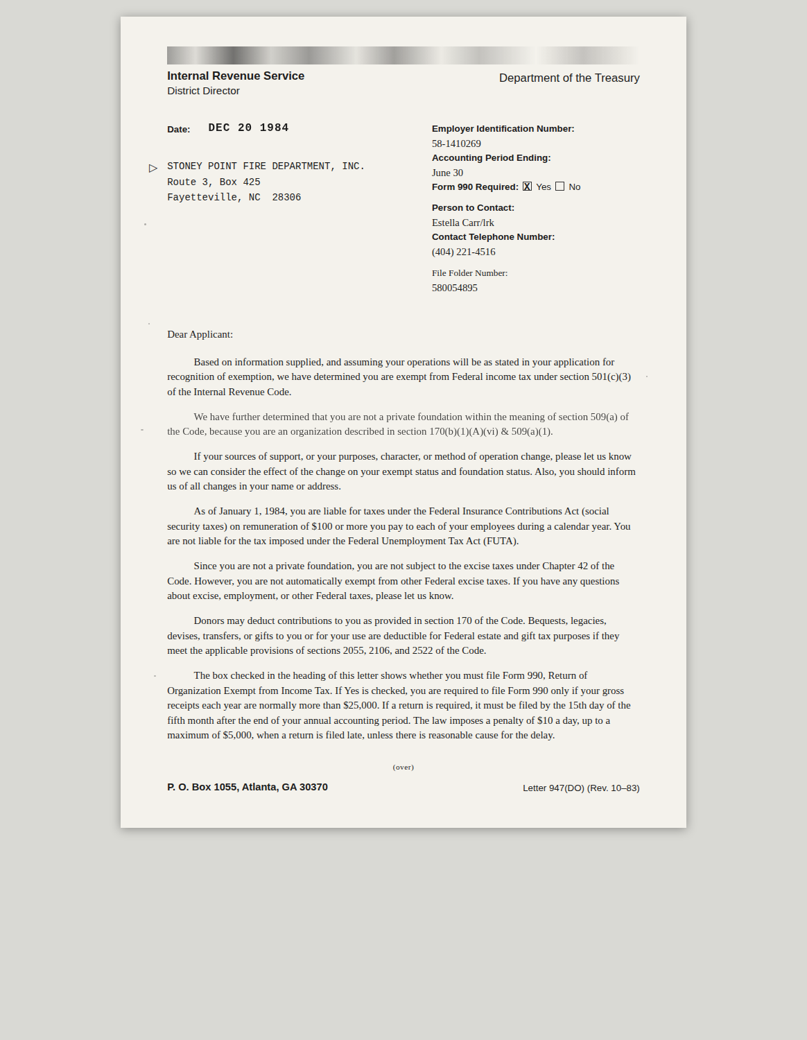Internal Revenue Service
District Director
Department of the Treasury
Date:DEC 20 1984
▷ STONEY POINT FIRE DEPARTMENT, INC.
Route 3, Box 425
Fayetteville, NC 28306
Employer Identification Number:
58-1410269
Accounting Period Ending:
June 30
Form 990 Required: Yes No
Person to Contact:
Estella Carr/lrk
Contact Telephone Number:
(404) 221-4516
File Folder Number:
580054895
Dear Applicant:
Based on information supplied, and assuming your operations will be as stated in your application for recognition of exemption, we have determined you are exempt from Federal income tax under section 501(c)(3) of the Internal Revenue Code.
We have further determined that you are not a private foundation within the meaning of section 509(a) of the Code, because you are an organization described in section 170(b)(1)(A)(vi) & 509(a)(1).
If your sources of support, or your purposes, character, or method of operation change, please let us know so we can consider the effect of the change on your exempt status and foundation status. Also, you should inform us of all changes in your name or address.
As of January 1, 1984, you are liable for taxes under the Federal Insurance Contributions Act (social security taxes) on remuneration of $100 or more you pay to each of your employees during a calendar year. You are not liable for the tax imposed under the Federal Unemployment Tax Act (FUTA).
Since you are not a private foundation, you are not subject to the excise taxes under Chapter 42 of the Code. However, you are not automatically exempt from other Federal excise taxes. If you have any questions about excise, employment, or other Federal taxes, please let us know.
Donors may deduct contributions to you as provided in section 170 of the Code. Bequests, legacies, devises, transfers, or gifts to you or for your use are deductible for Federal estate and gift tax purposes if they meet the applicable provisions of sections 2055, 2106, and 2522 of the Code.
The box checked in the heading of this letter shows whether you must file Form 990, Return of Organization Exempt from Income Tax. If Yes is checked, you are required to file Form 990 only if your gross receipts each year are normally more than $25,000. If a return is required, it must be filed by the 15th day of the fifth month after the end of your annual accounting period. The law imposes a penalty of $10 a day, up to a maximum of $5,000, when a return is filed late, unless there is reasonable cause for the delay.
(over)
P. O. Box 1055, Atlanta, GA 30370
Letter 947(DO) (Rev. 10–83)